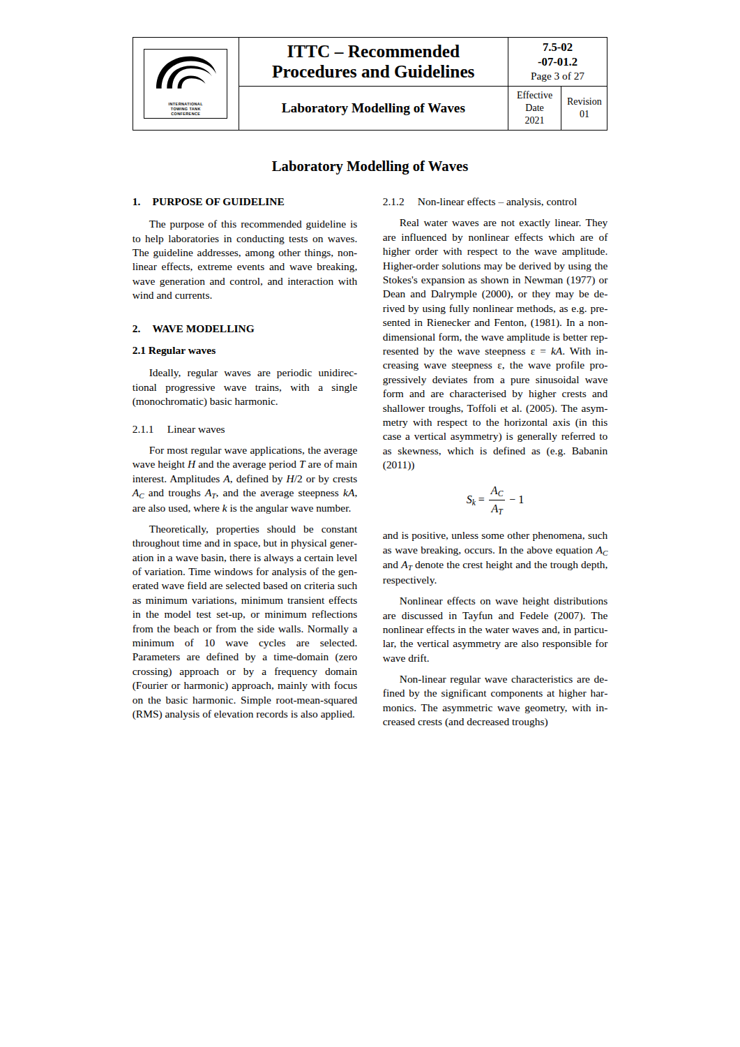| INTERNATIONAL TOWING TANK CONFERENCE | ITTC – Recommended Procedures and Guidelines | 7.5-02 -07-01.2 Page 3 of 27 |
| Laboratory Modelling of Waves | / Effective Date 2021 / Revision 01 / |
Laboratory Modelling of Waves
1. PURPOSE OF GUIDELINE
The purpose of this recommended guideline is to help laboratories in conducting tests on waves. The guideline addresses, among other things, nonlinear effects, extreme events and wave breaking, wave generation and control, and interaction with wind and currents.
2. WAVE MODELLING
2.1 Regular waves
Ideally, regular waves are periodic unidirectional progressive wave trains, with a single (monochromatic) basic harmonic.
2.1.1 Linear waves
For most regular wave applications, the average wave height H and the average period T are of main interest. Amplitudes A, defined by H/2 or by crests AC and troughs AT, and the average steepness kA, are also used, where k is the angular wave number.
Theoretically, properties should be constant throughout time and in space, but in physical generation in a wave basin, there is always a certain level of variation. Time windows for analysis of the generated wave field are selected based on criteria such as minimum variations, minimum transient effects in the model test set-up, or minimum reflections from the beach or from the side walls. Normally a minimum of 10 wave cycles are selected. Parameters are defined by a time-domain (zero crossing) approach or by a frequency domain (Fourier or harmonic) approach, mainly with focus on the basic harmonic. Simple root-mean-squared (RMS) analysis of elevation records is also applied.
2.1.2 Non-linear effects – analysis, control
Real water waves are not exactly linear. They are influenced by nonlinear effects which are of higher order with respect to the wave amplitude. Higher-order solutions may be derived by using the Stokes's expansion as shown in Newman (1977) or Dean and Dalrymple (2000), or they may be derived by using fully nonlinear methods, as e.g. presented in Rienecker and Fenton, (1981). In a non-dimensional form, the wave amplitude is better represented by the wave steepness ε = kA. With increasing wave steepness ε, the wave profile progressively deviates from a pure sinusoidal wave form and are characterised by higher crests and shallower troughs, Toffoli et al. (2005). The asymmetry with respect to the horizontal axis (in this case a vertical asymmetry) is generally referred to as skewness, which is defined as (e.g. Babanin (2011))
Sk = AC AT − 1
and is positive, unless some other phenomena, such as wave breaking, occurs. In the above equation AC and AT denote the crest height and the trough depth, respectively.
Nonlinear effects on wave height distributions are discussed in Tayfun and Fedele (2007). The nonlinear effects in the water waves and, in particular, the vertical asymmetry are also responsible for wave drift.
Non-linear regular wave characteristics are defined by the significant components at higher harmonics. The asymmetric wave geometry, with increased crests (and decreased troughs)